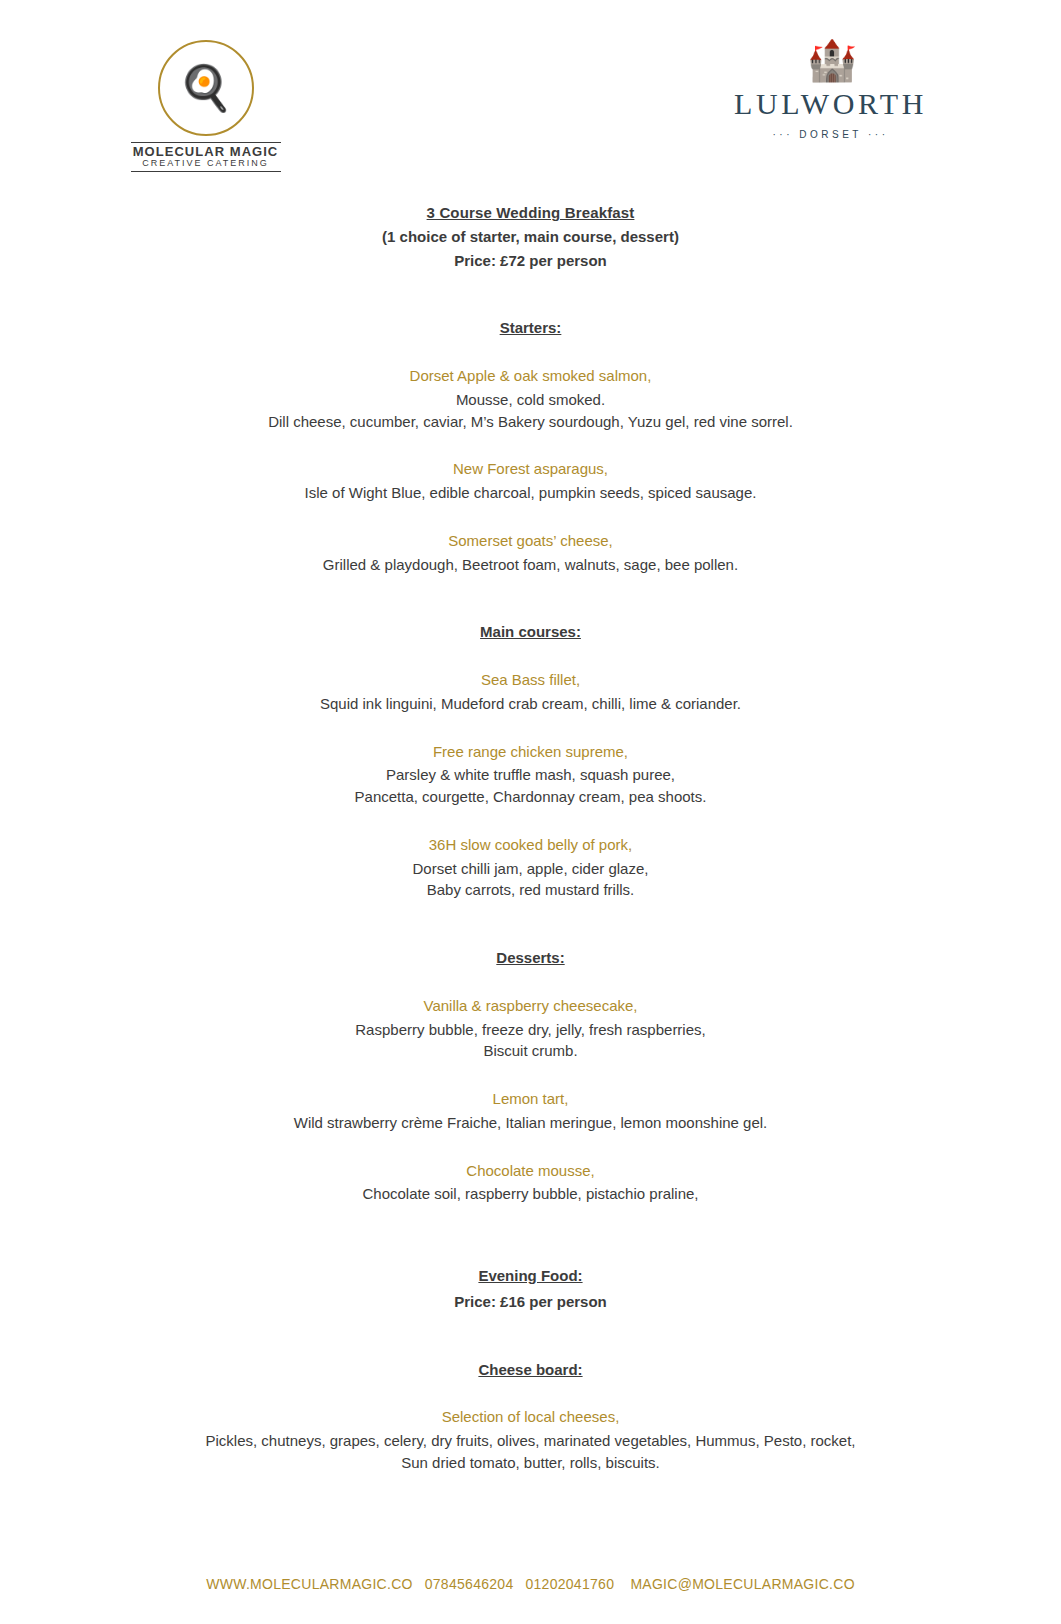🍳
MOLECULAR MAGIC CREATIVE CATERING
🏰
LULWORTH
··· DORSET ···
3 Course Wedding Breakfast
(1 choice of starter, main course, dessert)
Price: £72 per person
Starters:
Dorset Apple & oak smoked salmon,
Mousse, cold smoked.
Dill cheese, cucumber, caviar, M’s Bakery sourdough, Yuzu gel, red vine sorrel.
New Forest asparagus,
Isle of Wight Blue, edible charcoal, pumpkin seeds, spiced sausage.
Somerset goats’ cheese,
Grilled & playdough, Beetroot foam, walnuts, sage, bee pollen.
Main courses:
Sea Bass fillet,
Squid ink linguini, Mudeford crab cream, chilli, lime & coriander.
Free range chicken supreme,
Parsley & white truffle mash, squash puree,
Pancetta, courgette, Chardonnay cream, pea shoots.
36H slow cooked belly of pork,
Dorset chilli jam, apple, cider glaze,
Baby carrots, red mustard frills.
Desserts:
Vanilla & raspberry cheesecake,
Raspberry bubble, freeze dry, jelly, fresh raspberries,
Biscuit crumb.
Lemon tart,
Wild strawberry crème Fraiche, Italian meringue, lemon moonshine gel.
Chocolate mousse,
Chocolate soil, raspberry bubble, pistachio praline,
Evening Food:
Price: £16 per person
Cheese board:
Selection of local cheeses,
Pickles, chutneys, grapes, celery, dry fruits, olives, marinated vegetables, Hummus, Pesto, rocket,
Sun dried tomato, butter, rolls, biscuits.
WWW.MOLECULARMAGIC.CO 07845646204 01202041760 MAGIC@MOLECULARMAGIC.CO